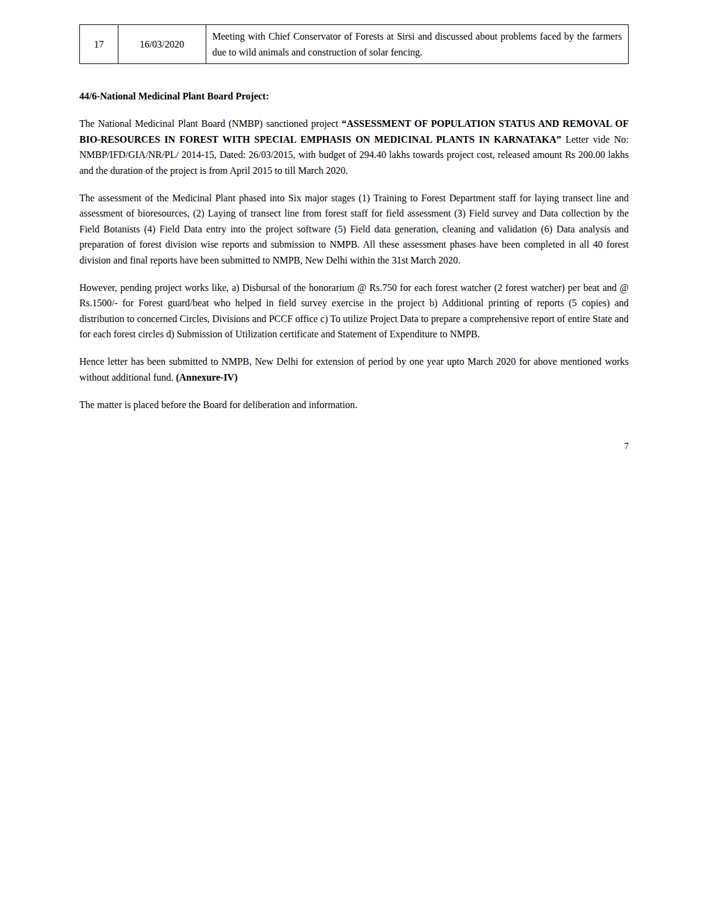| 17 | 16/03/2020 | Meeting with Chief Conservator of Forests at Sirsi and discussed about problems faced by the farmers due to wild animals and construction of solar fencing. |
44/6-National Medicinal Plant Board Project:
The National Medicinal Plant Board (NMBP) sanctioned project “ASSESSMENT OF POPULATION STATUS AND REMOVAL OF BIO-RESOURCES IN FOREST WITH SPECIAL EMPHASIS ON MEDICINAL PLANTS IN KARNATAKA” Letter vide No: NMBP/IFD/GIA/NR/PL/ 2014-15, Dated: 26/03/2015, with budget of 294.40 lakhs towards project cost, released amount Rs 200.00 lakhs and the duration of the project is from April 2015 to till March 2020.
The assessment of the Medicinal Plant phased into Six major stages (1) Training to Forest Department staff for laying transect line and assessment of bioresources, (2) Laying of transect line from forest staff for field assessment (3) Field survey and Data collection by the Field Botanists (4) Field Data entry into the project software (5) Field data generation, cleaning and validation (6) Data analysis and preparation of forest division wise reports and submission to NMPB. All these assessment phases have been completed in all 40 forest division and final reports have been submitted to NMPB, New Delhi within the 31st March 2020.
However, pending project works like, a) Disbursal of the honorarium @ Rs.750 for each forest watcher (2 forest watcher) per beat and @ Rs.1500/- for Forest guard/beat who helped in field survey exercise in the project b) Additional printing of reports (5 copies) and distribution to concerned Circles, Divisions and PCCF office c) To utilize Project Data to prepare a comprehensive report of entire State and for each forest circles d) Submission of Utilization certificate and Statement of Expenditure to NMPB.
Hence letter has been submitted to NMPB, New Delhi for extension of period by one year upto March 2020 for above mentioned works without additional fund. (Annexure-IV)
The matter is placed before the Board for deliberation and information.
7